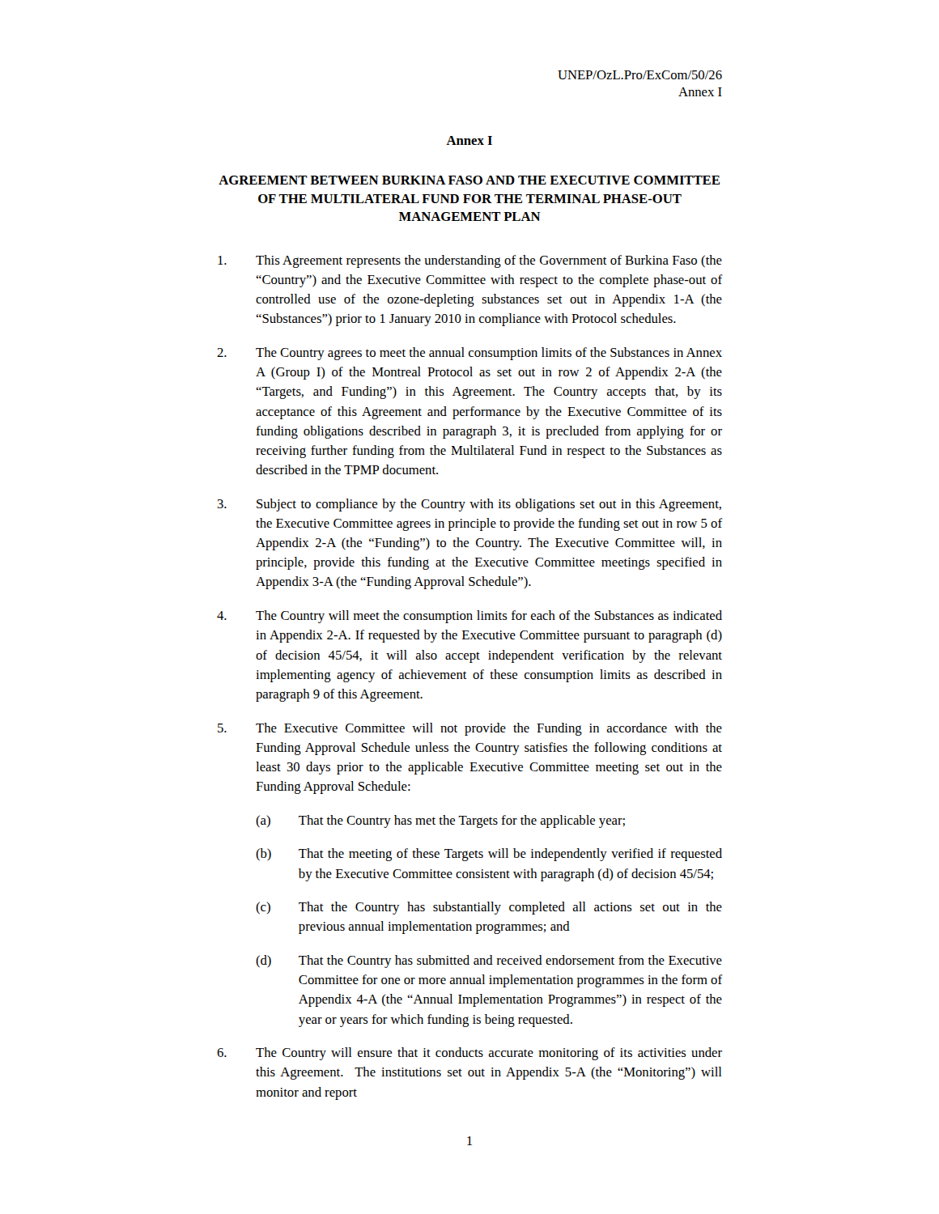UNEP/OzL.Pro/ExCom/50/26
Annex I
Annex I
Agreement between Burkina Faso and the Executive Committee
of the Multilateral Fund for the Terminal Phase-out
Management Plan
1. This Agreement represents the understanding of the Government of Burkina Faso (the “Country”) and the Executive Committee with respect to the complete phase-out of controlled use of the ozone-depleting substances set out in Appendix 1-A (the “Substances”) prior to 1 January 2010 in compliance with Protocol schedules.
2. The Country agrees to meet the annual consumption limits of the Substances in Annex A (Group I) of the Montreal Protocol as set out in row 2 of Appendix 2-A (the “Targets, and Funding”) in this Agreement. The Country accepts that, by its acceptance of this Agreement and performance by the Executive Committee of its funding obligations described in paragraph 3, it is precluded from applying for or receiving further funding from the Multilateral Fund in respect to the Substances as described in the TPMP document.
3. Subject to compliance by the Country with its obligations set out in this Agreement, the Executive Committee agrees in principle to provide the funding set out in row 5 of Appendix 2-A (the “Funding”) to the Country. The Executive Committee will, in principle, provide this funding at the Executive Committee meetings specified in Appendix 3-A (the “Funding Approval Schedule”).
4. The Country will meet the consumption limits for each of the Substances as indicated in Appendix 2-A. If requested by the Executive Committee pursuant to paragraph (d) of decision 45/54, it will also accept independent verification by the relevant implementing agency of achievement of these consumption limits as described in paragraph 9 of this Agreement.
5. The Executive Committee will not provide the Funding in accordance with the Funding Approval Schedule unless the Country satisfies the following conditions at least 30 days prior to the applicable Executive Committee meeting set out in the Funding Approval Schedule:
(a) That the Country has met the Targets for the applicable year;
(b) That the meeting of these Targets will be independently verified if requested by the Executive Committee consistent with paragraph (d) of decision 45/54;
(c) That the Country has substantially completed all actions set out in the previous annual implementation programmes; and
(d) That the Country has submitted and received endorsement from the Executive Committee for one or more annual implementation programmes in the form of Appendix 4-A (the “Annual Implementation Programmes”) in respect of the year or years for which funding is being requested.
6. The Country will ensure that it conducts accurate monitoring of its activities under this Agreement. The institutions set out in Appendix 5-A (the “Monitoring”) will monitor and report
1